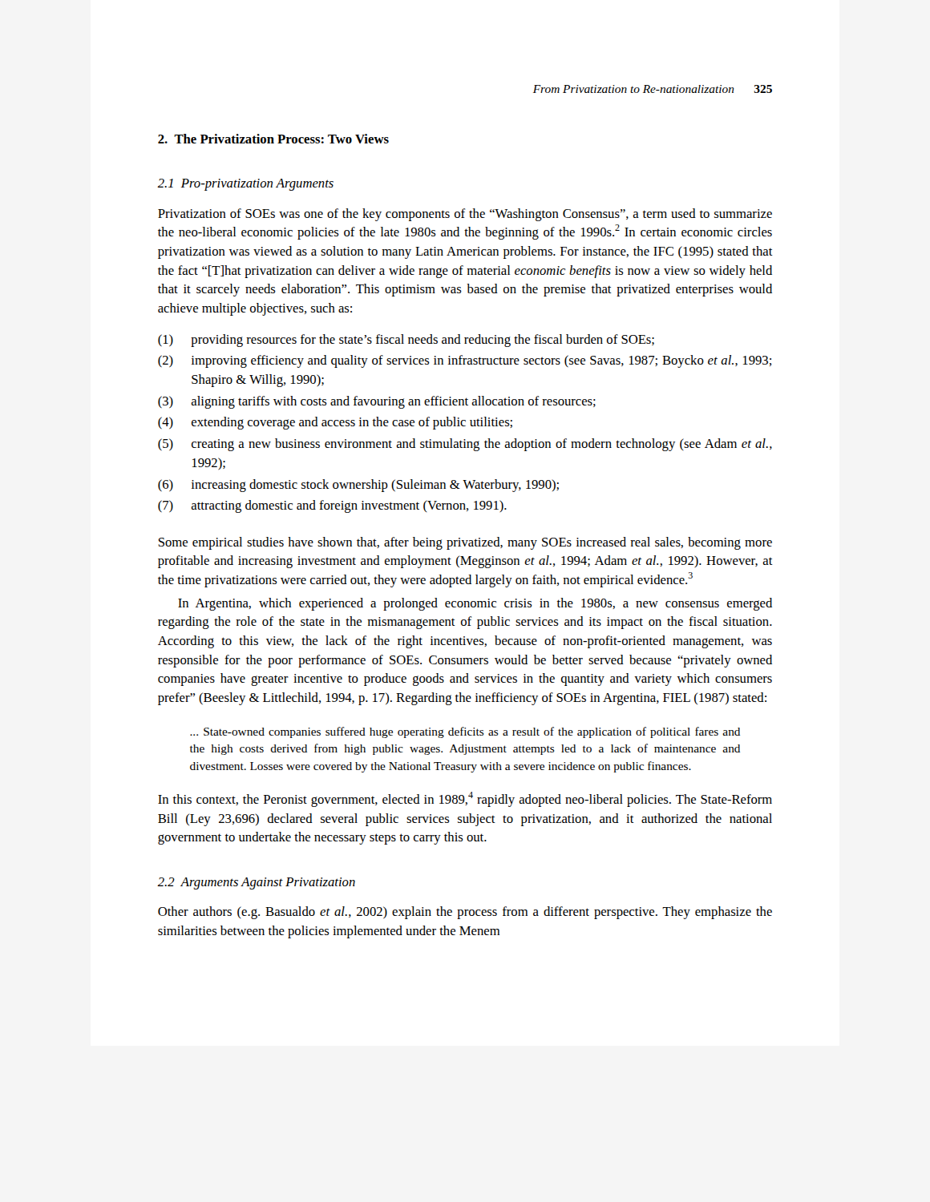From Privatization to Re-nationalization325
2. The Privatization Process: Two Views
2.1 Pro-privatization Arguments
Privatization of SOEs was one of the key components of the “Washington Consensus”, a term used to summarize the neo-liberal economic policies of the late 1980s and the beginning of the 1990s.2 In certain economic circles privatization was viewed as a solution to many Latin American problems. For instance, the IFC (1995) stated that the fact “[T]hat privatization can deliver a wide range of material economic benefits is now a view so widely held that it scarcely needs elaboration”. This optimism was based on the premise that privatized enterprises would achieve multiple objectives, such as:
(1) providing resources for the state’s fiscal needs and reducing the fiscal burden of SOEs;
(2) improving efficiency and quality of services in infrastructure sectors (see Savas, 1987; Boycko et al., 1993; Shapiro & Willig, 1990);
(3) aligning tariffs with costs and favouring an efficient allocation of resources;
(4) extending coverage and access in the case of public utilities;
(5) creating a new business environment and stimulating the adoption of modern technology (see Adam et al., 1992);
(6) increasing domestic stock ownership (Suleiman & Waterbury, 1990);
(7) attracting domestic and foreign investment (Vernon, 1991).
Some empirical studies have shown that, after being privatized, many SOEs increased real sales, becoming more profitable and increasing investment and employment (Megginson et al., 1994; Adam et al., 1992). However, at the time privatizations were carried out, they were adopted largely on faith, not empirical evidence.3
In Argentina, which experienced a prolonged economic crisis in the 1980s, a new consensus emerged regarding the role of the state in the mismanagement of public services and its impact on the fiscal situation. According to this view, the lack of the right incentives, because of non-profit-oriented management, was responsible for the poor performance of SOEs. Consumers would be better served because “privately owned companies have greater incentive to produce goods and services in the quantity and variety which consumers prefer” (Beesley & Littlechild, 1994, p. 17). Regarding the inefficiency of SOEs in Argentina, FIEL (1987) stated:
... State-owned companies suffered huge operating deficits as a result of the application of political fares and the high costs derived from high public wages. Adjustment attempts led to a lack of maintenance and divestment. Losses were covered by the National Treasury with a severe incidence on public finances.
In this context, the Peronist government, elected in 1989,4 rapidly adopted neo-liberal policies. The State-Reform Bill (Ley 23,696) declared several public services subject to privatization, and it authorized the national government to undertake the necessary steps to carry this out.
2.2 Arguments Against Privatization
Other authors (e.g. Basualdo et al., 2002) explain the process from a different perspective. They emphasize the similarities between the policies implemented under the Menem